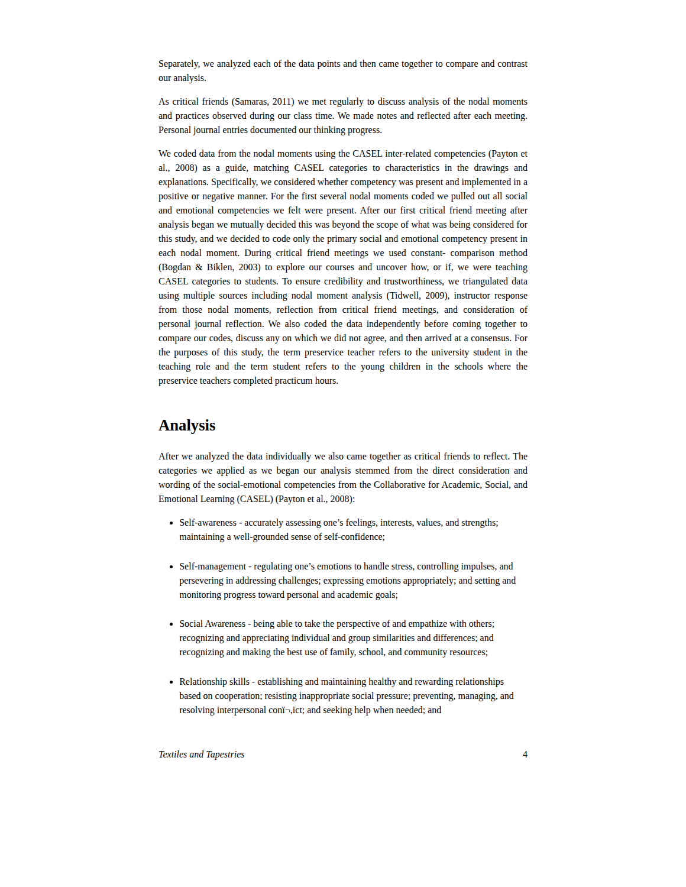Separately, we analyzed each of the data points and then came together to compare and contrast our analysis.
As critical friends (Samaras, 2011) we met regularly to discuss analysis of the nodal moments and practices observed during our class time. We made notes and reflected after each meeting. Personal journal entries documented our thinking progress.
We coded data from the nodal moments using the CASEL inter-related competencies (Payton et al., 2008) as a guide, matching CASEL categories to characteristics in the drawings and explanations. Specifically, we considered whether competency was present and implemented in a positive or negative manner. For the first several nodal moments coded we pulled out all social and emotional competencies we felt were present. After our first critical friend meeting after analysis began we mutually decided this was beyond the scope of what was being considered for this study, and we decided to code only the primary social and emotional competency present in each nodal moment. During critical friend meetings we used constant- comparison method (Bogdan & Biklen, 2003) to explore our courses and uncover how, or if, we were teaching CASEL categories to students. To ensure credibility and trustworthiness, we triangulated data using multiple sources including nodal moment analysis (Tidwell, 2009), instructor response from those nodal moments, reflection from critical friend meetings, and consideration of personal journal reflection. We also coded the data independently before coming together to compare our codes, discuss any on which we did not agree, and then arrived at a consensus. For the purposes of this study, the term preservice teacher refers to the university student in the teaching role and the term student refers to the young children in the schools where the preservice teachers completed practicum hours.
Analysis
After we analyzed the data individually we also came together as critical friends to reflect. The categories we applied as we began our analysis stemmed from the direct consideration and wording of the social-emotional competencies from the Collaborative for Academic, Social, and Emotional Learning (CASEL) (Payton et al., 2008):
Self-awareness - accurately assessing one’s feelings, interests, values, and strengths; maintaining a well-grounded sense of self-confidence;
Self-management - regulating one’s emotions to handle stress, controlling impulses, and persevering in addressing challenges; expressing emotions appropriately; and setting and monitoring progress toward personal and academic goals;
Social Awareness - being able to take the perspective of and empathize with others; recognizing and appreciating individual and group similarities and differences; and recognizing and making the best use of family, school, and community resources;
Relationship skills - establishing and maintaining healthy and rewarding relationships based on cooperation; resisting inappropriate social pressure; preventing, managing, and resolving interpersonal conï¬,ict; and seeking help when needed; and
Textiles and Tapestries 4